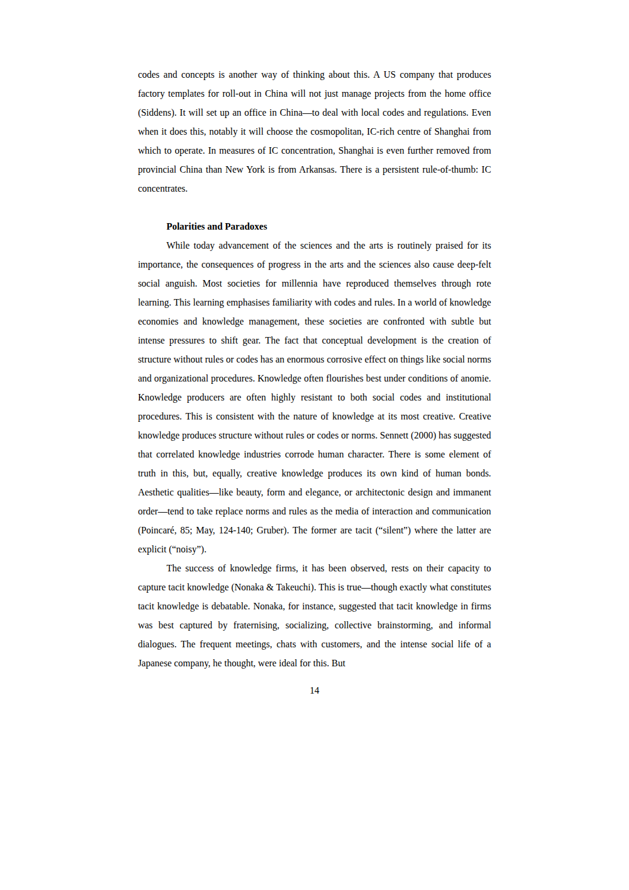codes and concepts is another way of thinking about this. A US company that produces factory templates for roll-out in China will not just manage projects from the home office (Siddens). It will set up an office in China—to deal with local codes and regulations. Even when it does this, notably it will choose the cosmopolitan, IC-rich centre of Shanghai from which to operate. In measures of IC concentration, Shanghai is even further removed from provincial China than New York is from Arkansas. There is a persistent rule-of-thumb: IC concentrates.
Polarities and Paradoxes
While today advancement of the sciences and the arts is routinely praised for its importance, the consequences of progress in the arts and the sciences also cause deep-felt social anguish. Most societies for millennia have reproduced themselves through rote learning. This learning emphasises familiarity with codes and rules. In a world of knowledge economies and knowledge management, these societies are confronted with subtle but intense pressures to shift gear. The fact that conceptual development is the creation of structure without rules or codes has an enormous corrosive effect on things like social norms and organizational procedures. Knowledge often flourishes best under conditions of anomie. Knowledge producers are often highly resistant to both social codes and institutional procedures. This is consistent with the nature of knowledge at its most creative. Creative knowledge produces structure without rules or codes or norms. Sennett (2000) has suggested that correlated knowledge industries corrode human character. There is some element of truth in this, but, equally, creative knowledge produces its own kind of human bonds. Aesthetic qualities—like beauty, form and elegance, or architectonic design and immanent order—tend to take replace norms and rules as the media of interaction and communication (Poincaré, 85; May, 124-140; Gruber). The former are tacit (“silent”) where the latter are explicit (“noisy”).
The success of knowledge firms, it has been observed, rests on their capacity to capture tacit knowledge (Nonaka & Takeuchi). This is true—though exactly what constitutes tacit knowledge is debatable. Nonaka, for instance, suggested that tacit knowledge in firms was best captured by fraternising, socializing, collective brainstorming, and informal dialogues. The frequent meetings, chats with customers, and the intense social life of a Japanese company, he thought, were ideal for this. But
14